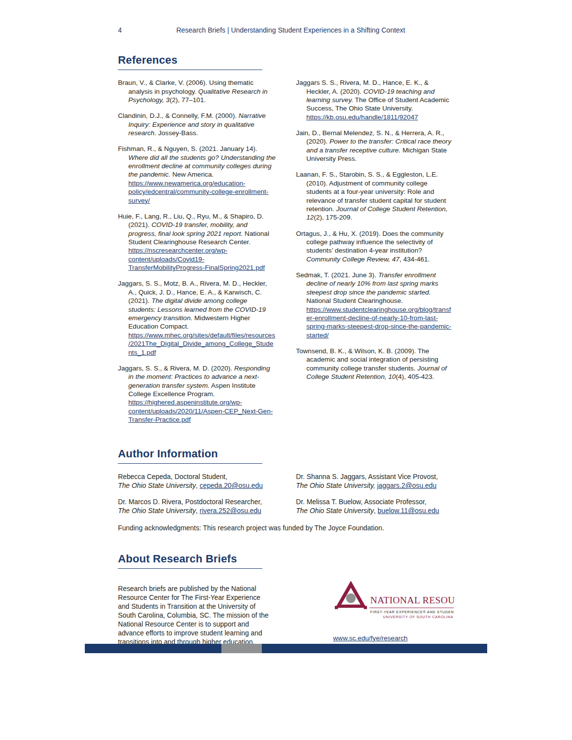4
Research Briefs | Understanding Student Experiences in a Shifting Context
References
Braun, V., & Clarke, V. (2006). Using thematic analysis in psychology. Qualitative Research in Psychology, 3(2), 77–101.
Clandinin, D.J., & Connelly, F.M. (2000). Narrative Inquiry: Experience and story in qualitative research. Jossey-Bass.
Fishman, R., & Nguyen, S. (2021. January 14). Where did all the students go? Understanding the enrollment decline at community colleges during the pandemic. New America. https://www.newamerica.org/education-policy/edcentral/community-college-enrollment-survey/
Huie, F., Lang, R., Liu, Q., Ryu, M., & Shapiro, D. (2021). COVID-19 transfer, mobility, and progress, final look spring 2021 report. National Student Clearinghouse Research Center. https://nscresearchcenter.org/wp-content/uploads/Covid19-TransferMobilityProgress-FinalSpring2021.pdf
Jaggars, S. S., Motz, B. A., Rivera, M. D., Heckler, A., Quick, J. D., Hance, E. A., & Karwisch, C. (2021). The digital divide among college students: Lessons learned from the COVID-19 emergency transition. Midwestern Higher Education Compact. https://www.mhec.org/sites/default/files/resources/2021The_Digital_Divide_among_College_Students_1.pdf
Jaggars, S. S., & Rivera, M. D. (2020). Responding in the moment: Practices to advance a next-generation transfer system. Aspen Institute College Excellence Program. https://highered.aspeninstitute.org/wp-content/uploads/2020/11/Aspen-CEP_Next-Gen-Transfer-Practice.pdf
Jaggars S. S., Rivera, M. D., Hance, E. K., & Heckler, A. (2020). COVID-19 teaching and learning survey. The Office of Student Academic Success, The Ohio State University. https://kb.osu.edu/handle/1811/92047
Jain, D., Bernal Melendez, S. N., & Herrera, A. R., (2020). Power to the transfer: Critical race theory and a transfer receptive culture. Michigan State University Press.
Laanan, F. S., Starobin, S. S., & Eggleston, L.E. (2010). Adjustment of community college students at a four-year university: Role and relevance of transfer student capital for student retention. Journal of College Student Retention, 12(2), 175-209.
Ortagus, J., & Hu, X. (2019). Does the community college pathway influence the selectivity of students’ destination 4-year institution? Community College Review, 47, 434-461.
Sedmak, T. (2021. June 3). Transfer enrollment decline of nearly 10% from last spring marks steepest drop since the pandemic started. National Student Clearinghouse. https://www.studentclearinghouse.org/blog/transfer-enrollment-decline-of-nearly-10-from-last-spring-marks-steepest-drop-since-the-pandemic-started/
Townsend, B. K., & Wilson, K. B. (2009). The academic and social integration of persisting community college transfer students. Journal of College Student Retention, 10(4), 405-423.
Author Information
Rebecca Cepeda, Doctoral Student,
The Ohio State University, cepeda.20@osu.edu
Dr. Marcos D. Rivera, Postdoctoral Researcher,
The Ohio State University, rivera.252@osu.edu
Dr. Shanna S. Jaggars, Assistant Vice Provost,
The Ohio State University, jaggars.2@osu.edu
Dr. Melissa T. Buelow, Associate Professor,
The Ohio State University, buelow.11@osu.edu
Funding acknowledgments: This research project was funded by The Joyce Foundation.
About Research Briefs
Research briefs are published by the National Resource Center for The First-Year Experience and Students in Transition at the University of South Carolina, Columbia, SC. The mission of the National Resource Center is to support and advance efforts to improve student learning and transitions into and through higher education.
NATIONAL RESOURCE CENTER FIRST-YEAR EXPERIENCE® AND STUDENTS IN TRANSITION UNIVERSITY OF SOUTH CAROLINA
www.sc.edu/fye/research